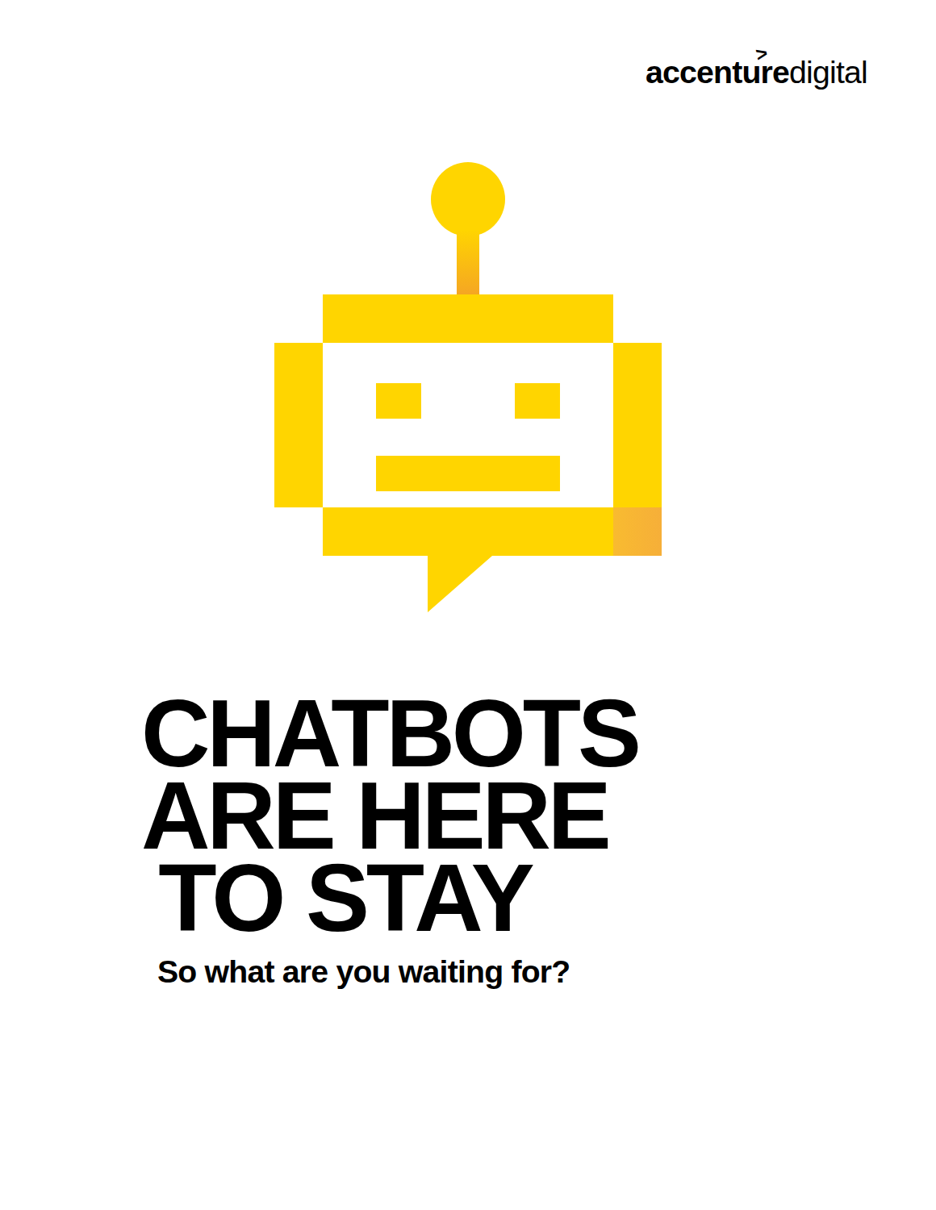>accenture digital
Chatbot robot icon
Chatbots Are Here To Stay
So what are you waiting for?